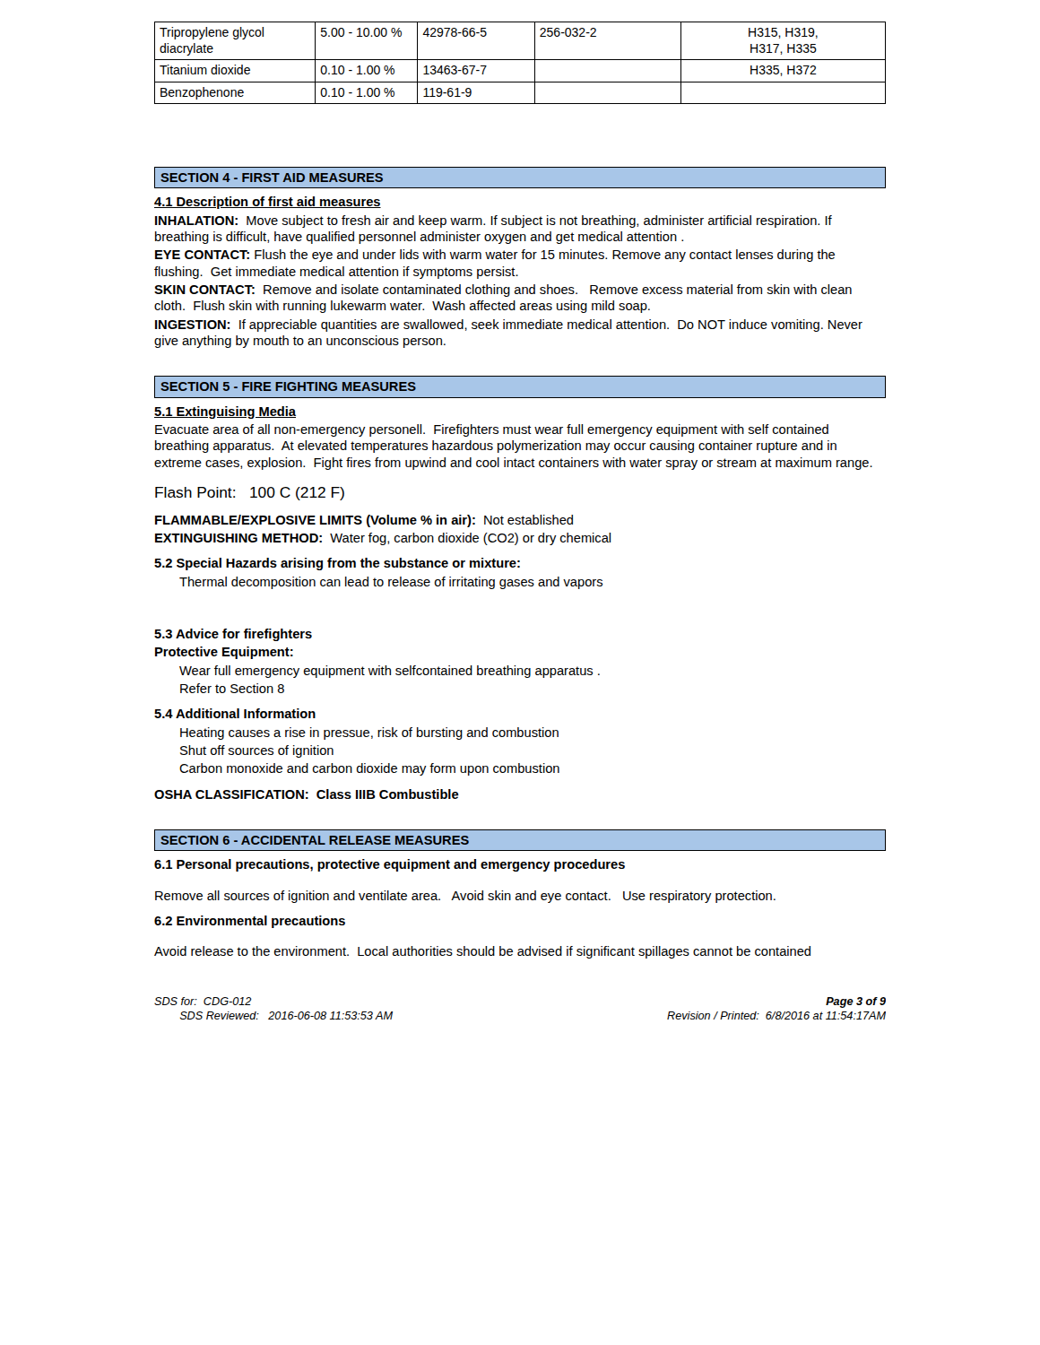| Tripropylene glycol diacrylate | 5.00 - 10.00 % | 42978-66-5 | 256-032-2 | H315, H319, H317, H335 |
| Titanium dioxide | 0.10 - 1.00 % | 13463-67-7 | | H335, H372 |
| Benzophenone | 0.10 - 1.00 % | 119-61-9 | | |
SECTION 4 - FIRST AID MEASURES
4.1 Description of first aid measures
INHALATION: Move subject to fresh air and keep warm. If subject is not breathing, administer artificial respiration. If breathing is difficult, have qualified personnel administer oxygen and get medical attention .
EYE CONTACT: Flush the eye and under lids with warm water for 15 minutes. Remove any contact lenses during the flushing. Get immediate medical attention if symptoms persist.
SKIN CONTACT: Remove and isolate contaminated clothing and shoes. Remove excess material from skin with clean cloth. Flush skin with running lukewarm water. Wash affected areas using mild soap.
INGESTION: If appreciable quantities are swallowed, seek immediate medical attention. Do NOT induce vomiting. Never give anything by mouth to an unconscious person.
SECTION 5 - FIRE FIGHTING MEASURES
5.1 Extinguising Media
Evacuate area of all non-emergency personell. Firefighters must wear full emergency equipment with self contained breathing apparatus. At elevated temperatures hazardous polymerization may occur causing container rupture and in extreme cases, explosion. Fight fires from upwind and cool intact containers with water spray or stream at maximum range.
Flash Point: 100 C (212 F)
FLAMMABLE/EXPLOSIVE LIMITS (Volume % in air): Not established
EXTINGUISHING METHOD: Water fog, carbon dioxide (CO2) or dry chemical
5.2 Special Hazards arising from the substance or mixture:
Thermal decomposition can lead to release of irritating gases and vapors
5.3 Advice for firefighters
Protective Equipment:
Wear full emergency equipment with selfcontained breathing apparatus .
Refer to Section 8
5.4 Additional Information
Heating causes a rise in pressue, risk of bursting and combustion
Shut off sources of ignition
Carbon monoxide and carbon dioxide may form upon combustion
OSHA CLASSIFICATION: Class IIIB Combustible
SECTION 6 - ACCIDENTAL RELEASE MEASURES
6.1 Personal precautions, protective equipment and emergency procedures
Remove all sources of ignition and ventilate area. Avoid skin and eye contact. Use respiratory protection.
6.2 Environmental precautions
Avoid release to the environment. Local authorities should be advised if significant spillages cannot be contained
SDS for: CDG-012 Page 3 of 9
SDS Reviewed: 2016-06-08 11:53:53 AM Revision / Printed: 6/8/2016 at 11:54:17AM